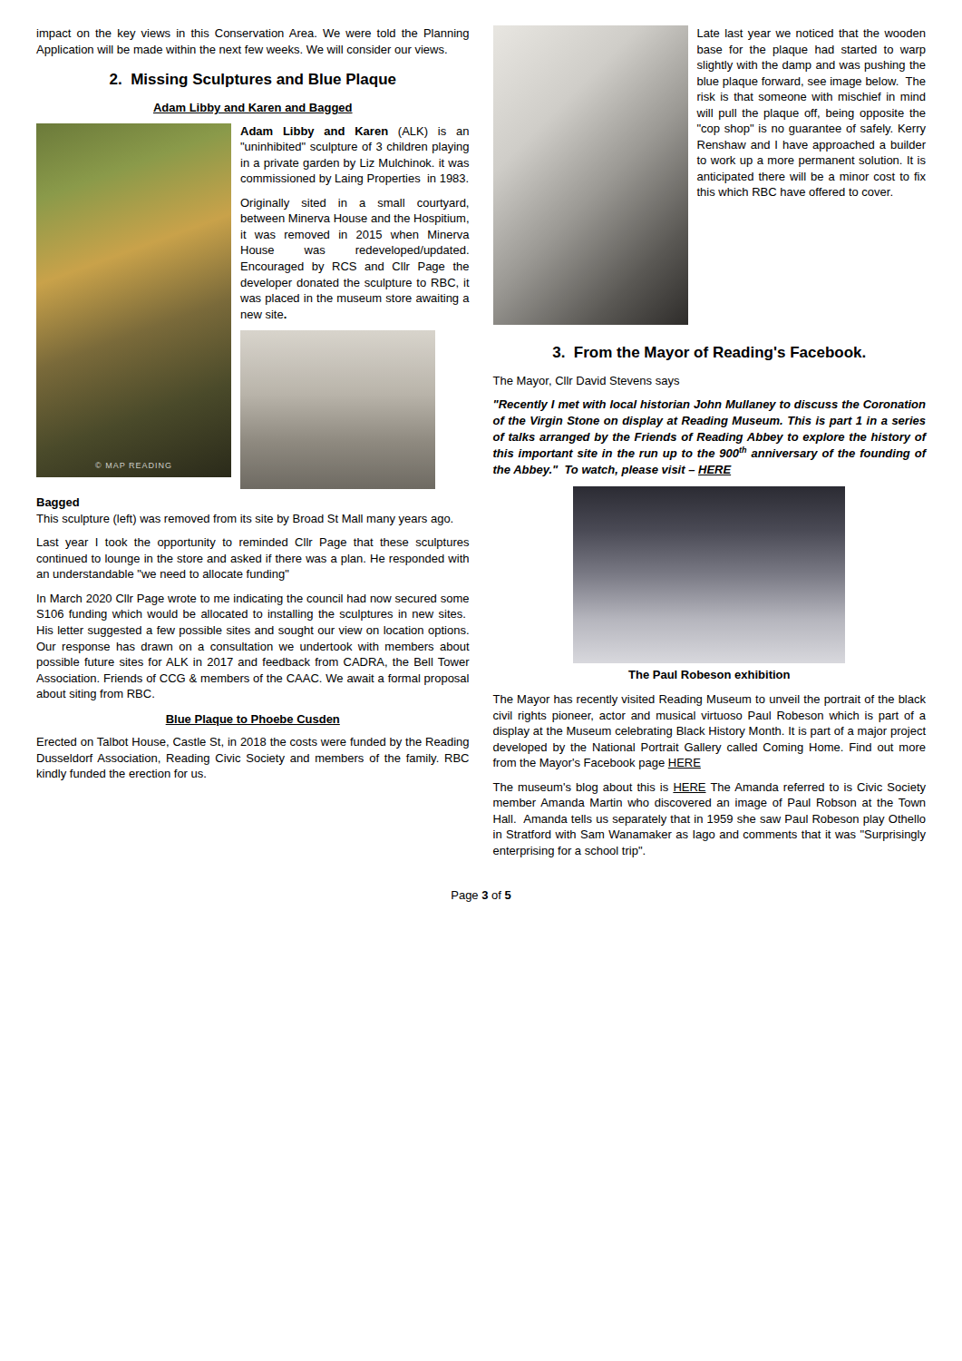impact on the key views in this Conservation Area. We were told the Planning Application will be made within the next few weeks. We will consider our views.
2. Missing Sculptures and Blue Plaque
Adam Libby and Karen and Bagged
Adam Libby and Karen (ALK) is an "uninhibited" sculpture of 3 children playing in a private garden by Liz Mulchinok. it was commissioned by Laing Properties in 1983.
Originally sited in a small courtyard, between Minerva House and the Hospitium, it was removed in 2015 when Minerva House was redeveloped/updated. Encouraged by RCS and Cllr Page the developer donated the sculpture to RBC, it was placed in the museum store awaiting a new site.
Bagged
This sculpture (left) was removed from its site by Broad St Mall many years ago.
Last year I took the opportunity to reminded Cllr Page that these sculptures continued to lounge in the store and asked if there was a plan. He responded with an understandable "we need to allocate funding"
In March 2020 Cllr Page wrote to me indicating the council had now secured some S106 funding which would be allocated to installing the sculptures in new sites. His letter suggested a few possible sites and sought our view on location options. Our response has drawn on a consultation we undertook with members about possible future sites for ALK in 2017 and feedback from CADRA, the Bell Tower Association. Friends of CCG & members of the CAAC. We await a formal proposal about siting from RBC.
Blue Plaque to Phoebe Cusden
Erected on Talbot House, Castle St, in 2018 the costs were funded by the Reading Dusseldorf Association, Reading Civic Society and members of the family. RBC kindly funded the erection for us.
Late last year we noticed that the wooden base for the plaque had started to warp slightly with the damp and was pushing the blue plaque forward, see image below. The risk is that someone with mischief in mind will pull the plaque off, being opposite the "cop shop" is no guarantee of safely. Kerry Renshaw and I have approached a builder to work up a more permanent solution. It is anticipated there will be a minor cost to fix this which RBC have offered to cover.
3. From the Mayor of Reading's Facebook.
The Mayor, Cllr David Stevens says
"Recently I met with local historian John Mullaney to discuss the Coronation of the Virgin Stone on display at Reading Museum. This is part 1 in a series of talks arranged by the Friends of Reading Abbey to explore the history of this important site in the run up to the 900th anniversary of the founding of the Abbey." To watch, please visit – HERE
The Paul Robeson exhibition
The Mayor has recently visited Reading Museum to unveil the portrait of the black civil rights pioneer, actor and musical virtuoso Paul Robeson which is part of a display at the Museum celebrating Black History Month. It is part of a major project developed by the National Portrait Gallery called Coming Home. Find out more from the Mayor's Facebook page HERE
The museum's blog about this is HERE The Amanda referred to is Civic Society member Amanda Martin who discovered an image of Paul Robson at the Town Hall. Amanda tells us separately that in 1959 she saw Paul Robeson play Othello in Stratford with Sam Wanamaker as Iago and comments that it was "Surprisingly enterprising for a school trip".
Page 3 of 5